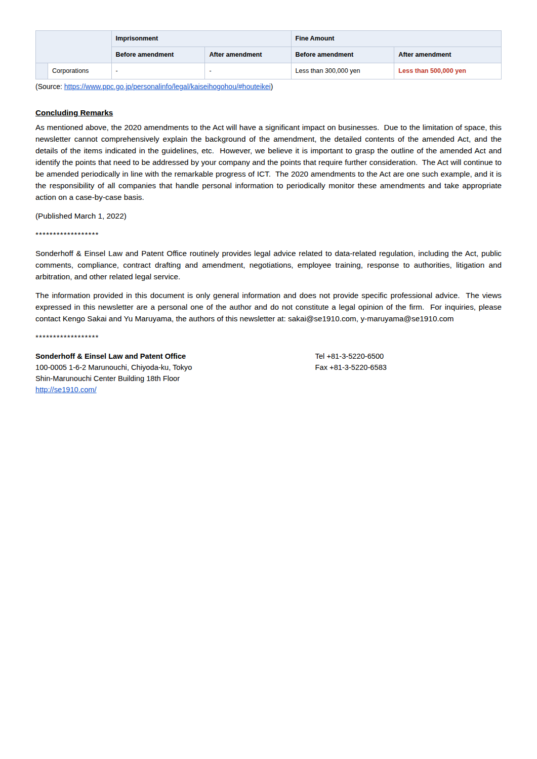| | Imprisonment | Fine Amount |
| --- | --- | --- |
| Before amendment | After amendment | Before amendment | After amendment |
| | Corporations | - | - | Less than 300,000 yen | Less than 500,000 yen |
(Source: https://www.ppc.go.jp/personalinfo/legal/kaiseihogohou/#houteikei)
Concluding Remarks
As mentioned above, the 2020 amendments to the Act will have a significant impact on businesses. Due to the limitation of space, this newsletter cannot comprehensively explain the background of the amendment, the detailed contents of the amended Act, and the details of the items indicated in the guidelines, etc. However, we believe it is important to grasp the outline of the amended Act and identify the points that need to be addressed by your company and the points that require further consideration. The Act will continue to be amended periodically in line with the remarkable progress of ICT. The 2020 amendments to the Act are one such example, and it is the responsibility of all companies that handle personal information to periodically monitor these amendments and take appropriate action on a case-by-case basis.
(Published March 1, 2022)
******************
Sonderhoff & Einsel Law and Patent Office routinely provides legal advice related to data-related regulation, including the Act, public comments, compliance, contract drafting and amendment, negotiations, employee training, response to authorities, litigation and arbitration, and other related legal service.
The information provided in this document is only general information and does not provide specific professional advice. The views expressed in this newsletter are a personal one of the author and do not constitute a legal opinion of the firm. For inquiries, please contact Kengo Sakai and Yu Maruyama, the authors of this newsletter at: sakai@se1910.com, y-maruyama@se1910.com
******************
| Sonderhoff & Einsel Law and Patent Office 100-0005 1-6-2 Marunouchi, Chiyoda-ku, Tokyo Shin-Marunouchi Center Building 18th Floor http://se1910.com/ | Tel +81-3-5220-6500 Fax +81-3-5220-6583 |